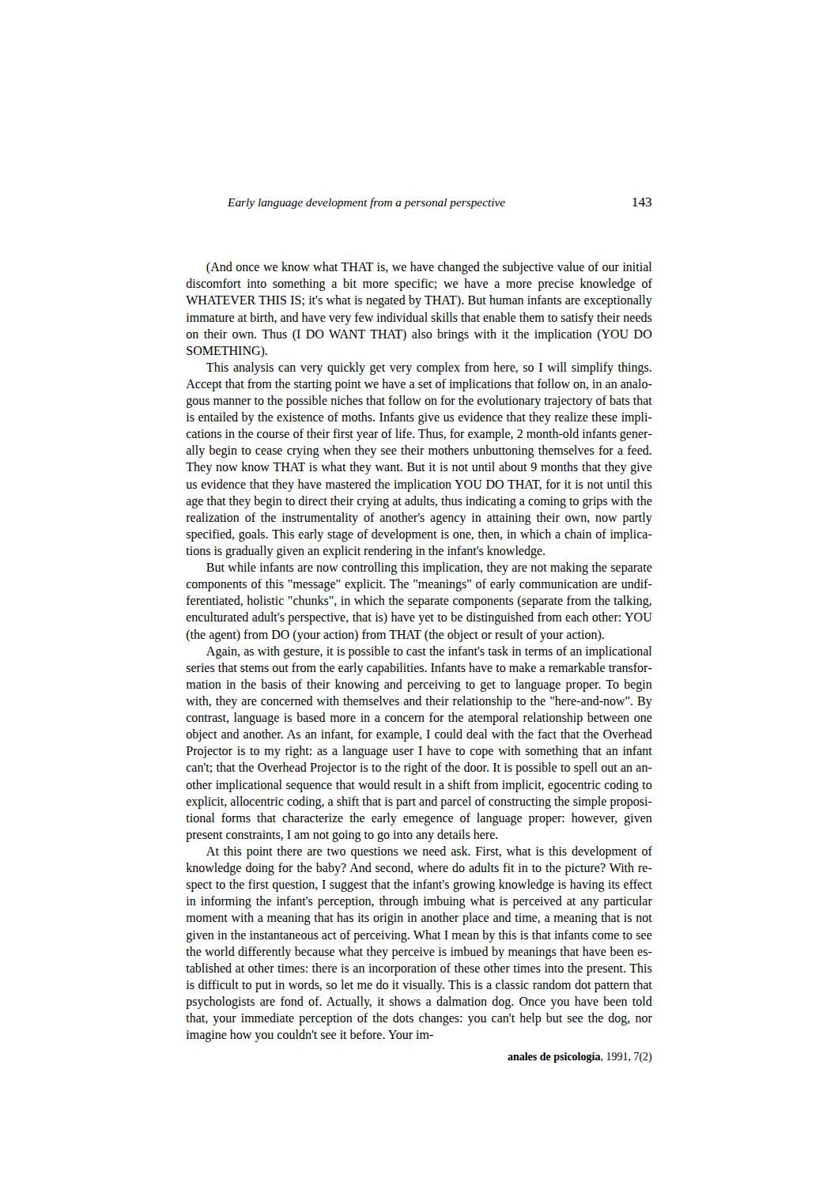Early language development from a personal perspective 143
(And once we know what THAT is, we have changed the subjective value of our initial discomfort into something a bit more specific; we have a more precise knowledge of WHATEVER THIS IS; it's what is negated by THAT). But human infants are exceptionally immature at birth, and have very few individual skills that enable them to satisfy their needs on their own. Thus (I DO WANT THAT) also brings with it the implication (YOU DO SOMETHING).
This analysis can very quickly get very complex from here, so I will simplify things. Accept that from the starting point we have a set of implications that follow on, in an analogous manner to the possible niches that follow on for the evolutionary trajectory of bats that is entailed by the existence of moths. Infants give us evidence that they realize these implications in the course of their first year of life. Thus, for example, 2 month-old infants generally begin to cease crying when they see their mothers unbuttoning themselves for a feed. They now know THAT is what they want. But it is not until about 9 months that they give us evidence that they have mastered the implication YOU DO THAT, for it is not until this age that they begin to direct their crying at adults, thus indicating a coming to grips with the realization of the instrumentality of another's agency in attaining their own, now partly specified, goals. This early stage of development is one, then, in which a chain of implications is gradually given an explicit rendering in the infant's knowledge.
But while infants are now controlling this implication, they are not making the separate components of this "message" explicit. The "meanings" of early communication are undifferentiated, holistic "chunks", in which the separate components (separate from the talking, enculturated adult's perspective, that is) have yet to be distinguished from each other: YOU (the agent) from DO (your action) from THAT (the object or result of your action).
Again, as with gesture, it is possible to cast the infant's task in terms of an implicational series that stems out from the early capabilities. Infants have to make a remarkable transformation in the basis of their knowing and perceiving to get to language proper. To begin with, they are concerned with themselves and their relationship to the "here-and-now". By contrast, language is based more in a concern for the atemporal relationship between one object and another. As an infant, for example, I could deal with the fact that the Overhead Projector is to my right: as a language user I have to cope with something that an infant can't; that the Overhead Projector is to the right of the door. It is possible to spell out an another implicational sequence that would result in a shift from implicit, egocentric coding to explicit, allocentric coding, a shift that is part and parcel of constructing the simple propositional forms that characterize the early emegence of language proper: however, given present constraints, I am not going to go into any details here.
At this point there are two questions we need ask. First, what is this development of knowledge doing for the baby? And second, where do adults fit in to the picture? With respect to the first question, I suggest that the infant's growing knowledge is having its effect in informing the infant's perception, through imbuing what is perceived at any particular moment with a meaning that has its origin in another place and time, a meaning that is not given in the instantaneous act of perceiving. What I mean by this is that infants come to see the world differently because what they perceive is imbued by meanings that have been established at other times: there is an incorporation of these other times into the present. This is difficult to put in words, so let me do it visually. This is a classic random dot pattern that psychologists are fond of. Actually, it shows a dalmation dog. Once you have been told that, your immediate perception of the dots changes: you can't help but see the dog, nor imagine how you couldn't see it before. Your im-
anales de psicología, 1991, 7(2)